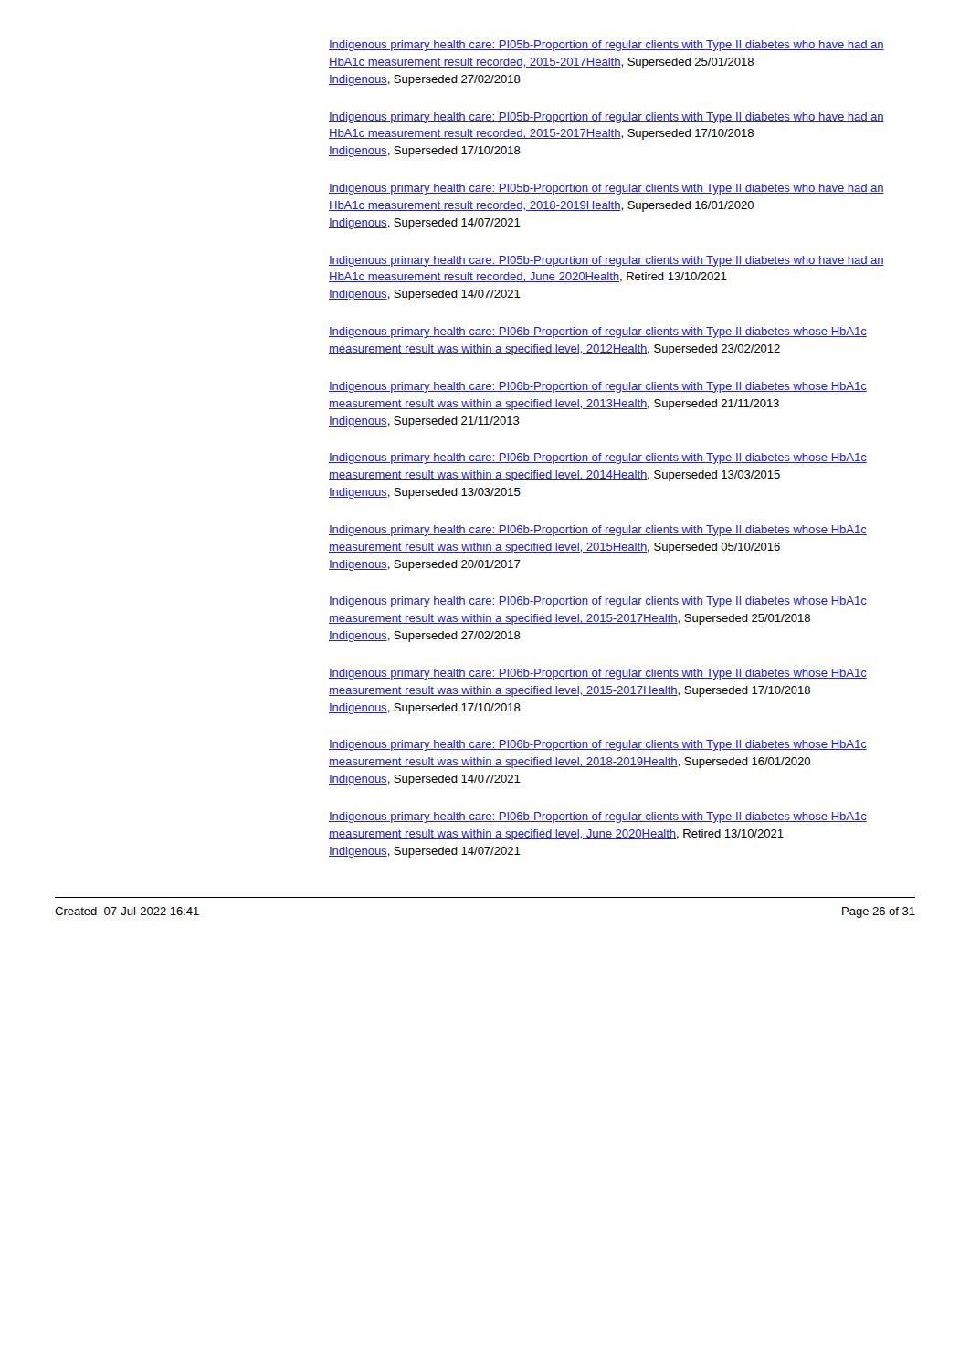Indigenous primary health care: PI05b-Proportion of regular clients with Type II diabetes who have had an HbA1c measurement result recorded, 2015-2017 Health, Superseded 25/01/2018
Indigenous, Superseded 27/02/2018
Indigenous primary health care: PI05b-Proportion of regular clients with Type II diabetes who have had an HbA1c measurement result recorded, 2015-2017 Health, Superseded 17/10/2018
Indigenous, Superseded 17/10/2018
Indigenous primary health care: PI05b-Proportion of regular clients with Type II diabetes who have had an HbA1c measurement result recorded, 2018-2019 Health, Superseded 16/01/2020
Indigenous, Superseded 14/07/2021
Indigenous primary health care: PI05b-Proportion of regular clients with Type II diabetes who have had an HbA1c measurement result recorded, June 2020 Health, Retired 13/10/2021
Indigenous, Superseded 14/07/2021
Indigenous primary health care: PI06b-Proportion of regular clients with Type II diabetes whose HbA1c measurement result was within a specified level, 2012 Health, Superseded 23/02/2012
Indigenous primary health care: PI06b-Proportion of regular clients with Type II diabetes whose HbA1c measurement result was within a specified level, 2013 Health, Superseded 21/11/2013
Indigenous, Superseded 21/11/2013
Indigenous primary health care: PI06b-Proportion of regular clients with Type II diabetes whose HbA1c measurement result was within a specified level, 2014 Health, Superseded 13/03/2015
Indigenous, Superseded 13/03/2015
Indigenous primary health care: PI06b-Proportion of regular clients with Type II diabetes whose HbA1c measurement result was within a specified level, 2015 Health, Superseded 05/10/2016
Indigenous, Superseded 20/01/2017
Indigenous primary health care: PI06b-Proportion of regular clients with Type II diabetes whose HbA1c measurement result was within a specified level, 2015-2017 Health, Superseded 25/01/2018
Indigenous, Superseded 27/02/2018
Indigenous primary health care: PI06b-Proportion of regular clients with Type II diabetes whose HbA1c measurement result was within a specified level, 2015-2017 Health, Superseded 17/10/2018
Indigenous, Superseded 17/10/2018
Indigenous primary health care: PI06b-Proportion of regular clients with Type II diabetes whose HbA1c measurement result was within a specified level, 2018-2019 Health, Superseded 16/01/2020
Indigenous, Superseded 14/07/2021
Indigenous primary health care: PI06b-Proportion of regular clients with Type II diabetes whose HbA1c measurement result was within a specified level, June 2020 Health, Retired 13/10/2021
Indigenous, Superseded 14/07/2021
Created 07-Jul-2022 16:41 Page 26 of 31